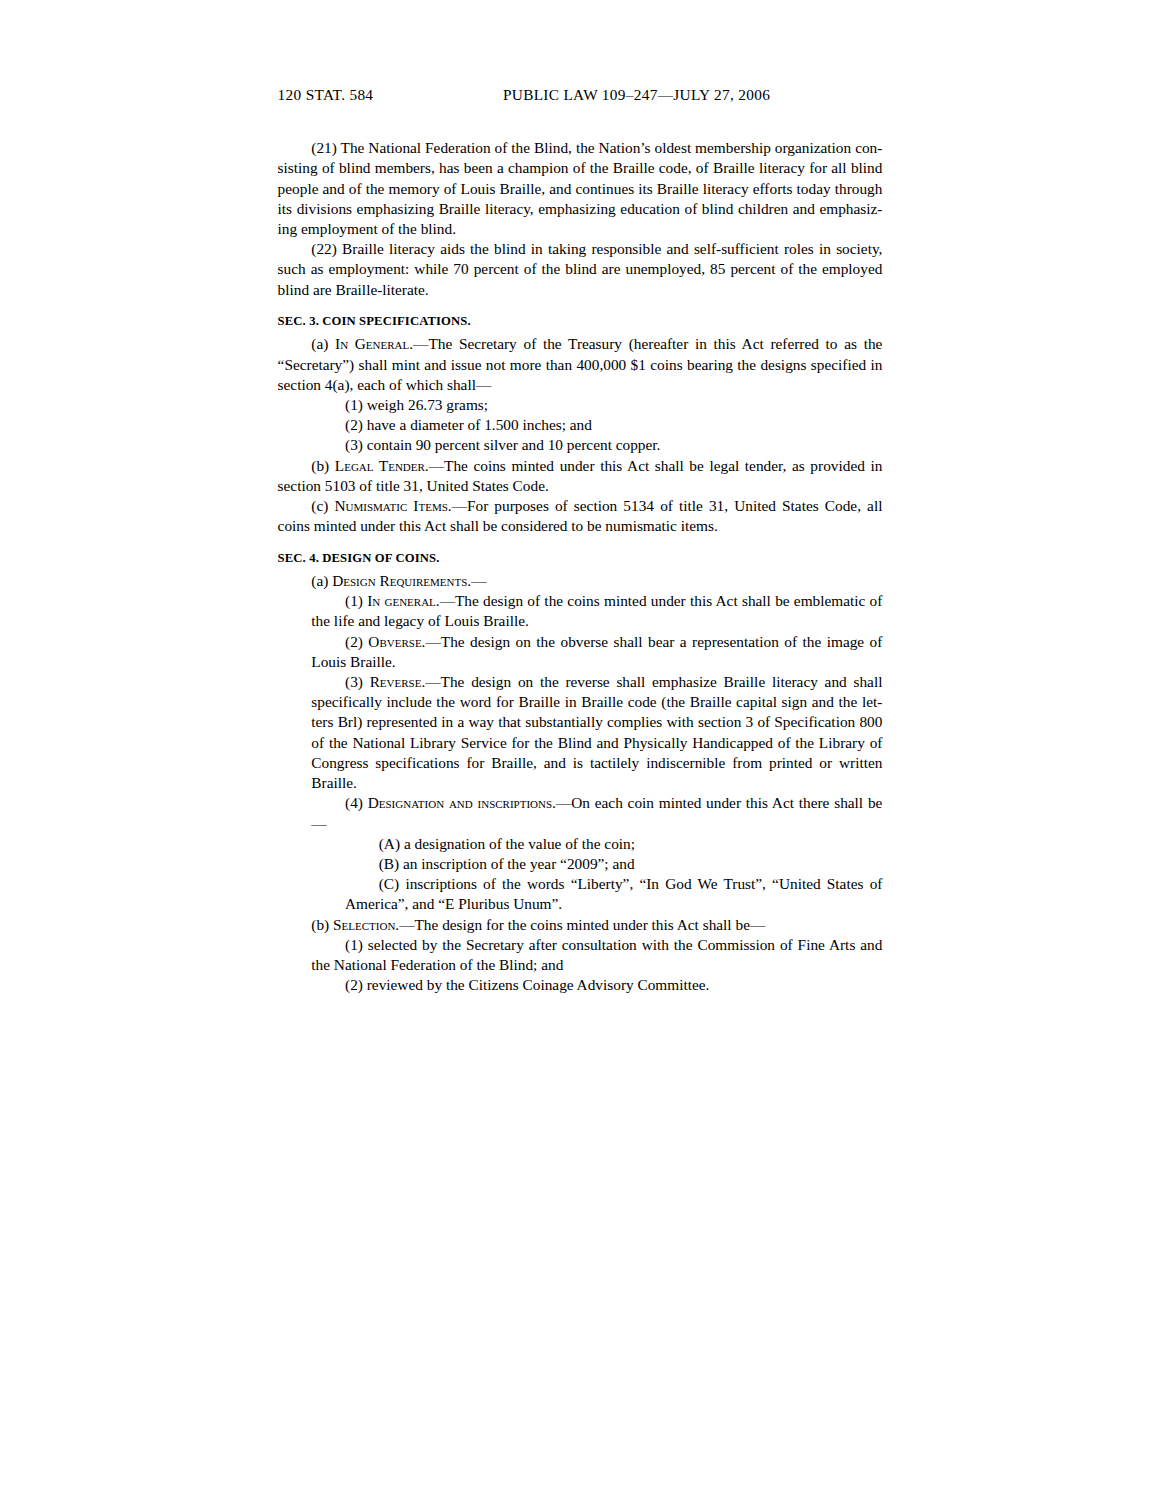120 STAT. 584 PUBLIC LAW 109–247—JULY 27, 2006
(21) The National Federation of the Blind, the Nation’s oldest membership organization consisting of blind members, has been a champion of the Braille code, of Braille literacy for all blind people and of the memory of Louis Braille, and continues its Braille literacy efforts today through its divisions emphasizing Braille literacy, emphasizing education of blind children and emphasizing employment of the blind.
(22) Braille literacy aids the blind in taking responsible and self-sufficient roles in society, such as employment: while 70 percent of the blind are unemployed, 85 percent of the employed blind are Braille-literate.
SEC. 3. COIN SPECIFICATIONS.
(a) In General.—The Secretary of the Treasury (hereafter in this Act referred to as the “Secretary”) shall mint and issue not more than 400,000 $1 coins bearing the designs specified in section 4(a), each of which shall—
(1) weigh 26.73 grams;
(2) have a diameter of 1.500 inches; and
(3) contain 90 percent silver and 10 percent copper.
(b) Legal Tender.—The coins minted under this Act shall be legal tender, as provided in section 5103 of title 31, United States Code.
(c) Numismatic Items.—For purposes of section 5134 of title 31, United States Code, all coins minted under this Act shall be considered to be numismatic items.
SEC. 4. DESIGN OF COINS.
(a) Design Requirements.—
(1) In general.—The design of the coins minted under this Act shall be emblematic of the life and legacy of Louis Braille.
(2) Obverse.—The design on the obverse shall bear a representation of the image of Louis Braille.
(3) Reverse.—The design on the reverse shall emphasize Braille literacy and shall specifically include the word for Braille in Braille code (the Braille capital sign and the letters Brl) represented in a way that substantially complies with section 3 of Specification 800 of the National Library Service for the Blind and Physically Handicapped of the Library of Congress specifications for Braille, and is tactilely indiscernible from printed or written Braille.
(4) Designation and inscriptions.—On each coin minted under this Act there shall be—
(A) a designation of the value of the coin;
(B) an inscription of the year “2009”; and
(C) inscriptions of the words “Liberty”, “In God We Trust”, “United States of America”, and “E Pluribus Unum”.
(b) Selection.—The design for the coins minted under this Act shall be—
(1) selected by the Secretary after consultation with the Commission of Fine Arts and the National Federation of the Blind; and
(2) reviewed by the Citizens Coinage Advisory Committee.